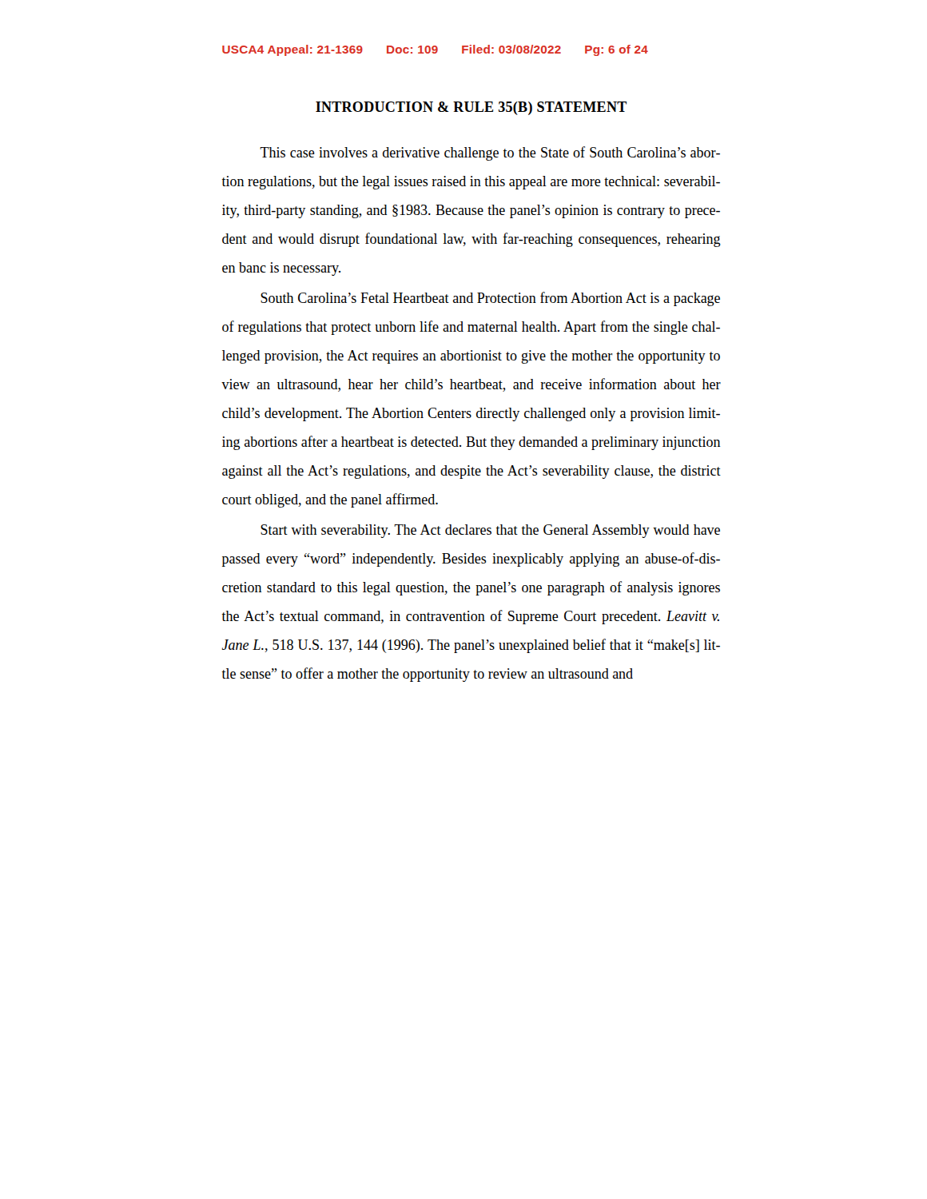USCA4 Appeal: 21-1369 Doc: 109 Filed: 03/08/2022 Pg: 6 of 24
Introduction & Rule 35(b) Statement
This case involves a derivative challenge to the State of South Carolina’s abortion regulations, but the legal issues raised in this appeal are more technical: severability, third-party standing, and §1983. Because the panel’s opinion is contrary to precedent and would disrupt foundational law, with far-reaching consequences, rehearing en banc is necessary.
South Carolina’s Fetal Heartbeat and Protection from Abortion Act is a package of regulations that protect unborn life and maternal health. Apart from the single challenged provision, the Act requires an abortionist to give the mother the opportunity to view an ultrasound, hear her child’s heartbeat, and receive information about her child’s development. The Abortion Centers directly challenged only a provision limiting abortions after a heartbeat is detected. But they demanded a preliminary injunction against all the Act’s regulations, and despite the Act’s severability clause, the district court obliged, and the panel affirmed.
Start with severability. The Act declares that the General Assembly would have passed every “word” independently. Besides inexplicably applying an abuse-of-discretion standard to this legal question, the panel’s one paragraph of analysis ignores the Act’s textual command, in contravention of Supreme Court precedent. Leavitt v. Jane L., 518 U.S. 137, 144 (1996). The panel’s unexplained belief that it “make[s] little sense” to offer a mother the opportunity to review an ultrasound and